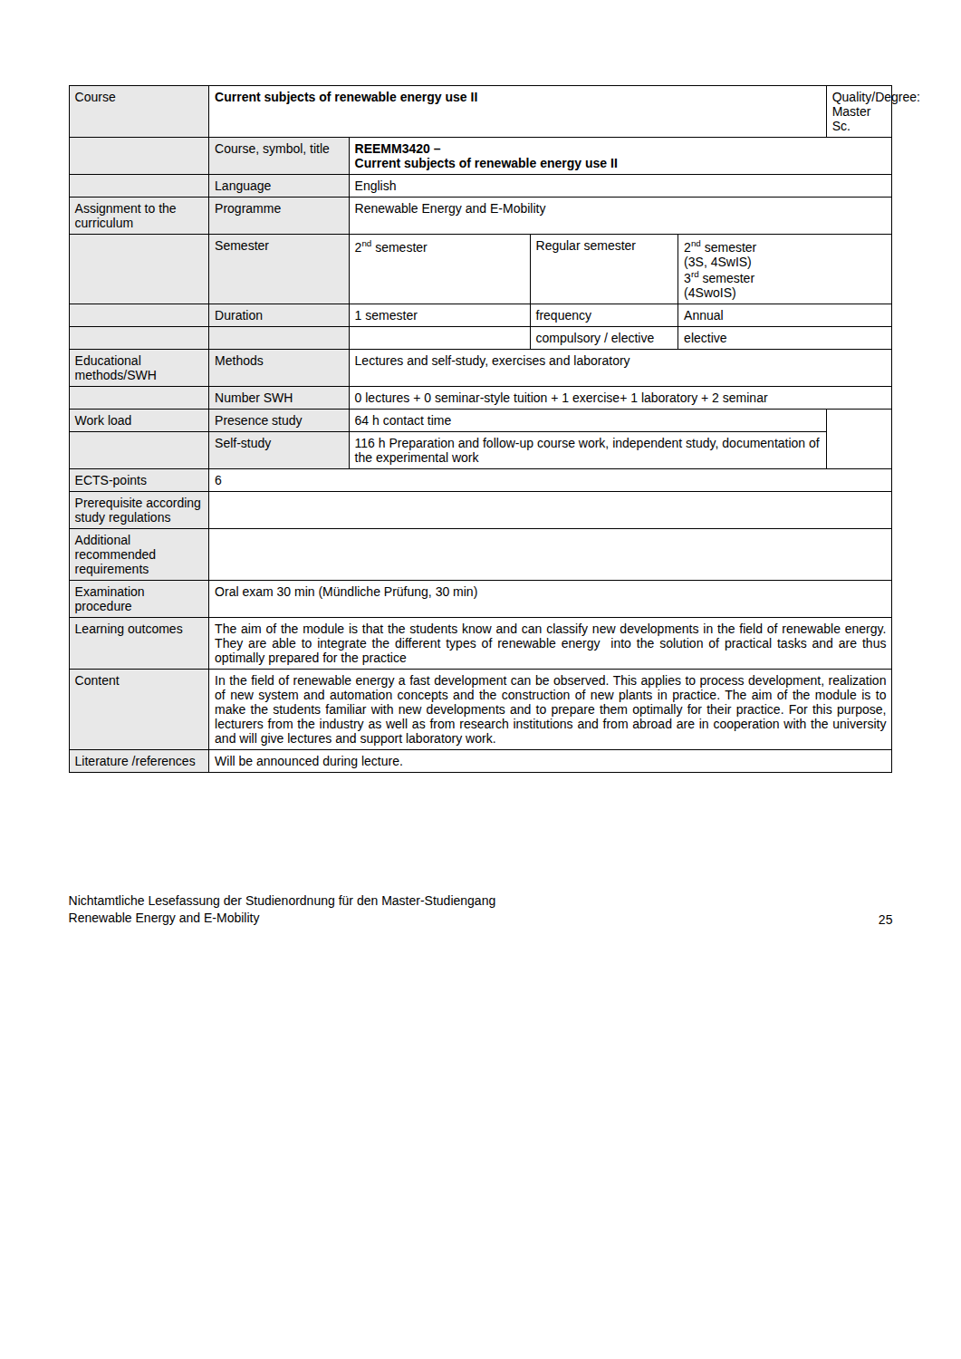| Course | Current subjects of renewable energy use II | Quality/Degree: Master Sc. |
| | Course, symbol, title | REEMM3420 – Current subjects of renewable energy use II |
| | Language | English |
| Assignment to the curriculum | Programme | Renewable Energy and E-Mobility |
| | Semester | 2 nd semester | Regular semester | 2 nd semester (3S, 4SwIS) 3 rd semester (4SwoIS) |
| | Duration | 1 semester | frequency | Annual |
| | | | compulsory / elective | elective |
| Educational methods/SWH | Methods | Lectures and self-study, exercises and laboratory |
| | Number SWH | 0 lectures + 0 seminar-style tuition + 1 exercise+ 1 laboratory + 2 seminar |
| Work load | Presence study | 64 h contact time | |
| | Self-study | 116 h Preparation and follow-up course work, independent study, documentation of the experimental work |
| ECTS-points | 6 |
| Prerequisite according study regulations | |
| Additional recommended requirements | |
| Examination procedure | Oral exam 30 min (Mündliche Prüfung, 30 min) |
| Learning outcomes | The aim of the module is that the students know and can classify new developments in the field of renewable energy. They are able to integrate the different types of renewable energy into the solution of practical tasks and are thus optimally prepared for the practice |
| Content | In the field of renewable energy a fast development can be observed. This applies to process development, realization of new system and automation concepts and the construction of new plants in practice. The aim of the module is to make the students familiar with new developments and to prepare them optimally for their practice. For this purpose, lecturers from the industry as well as from research institutions and from abroad are in cooperation with the university and will give lectures and support laboratory work. |
| Literature /references | Will be announced during lecture. |
Nichtamtliche Lesefassung der Studienordnung für den Master-Studiengang
Renewable Energy and E-Mobility
25